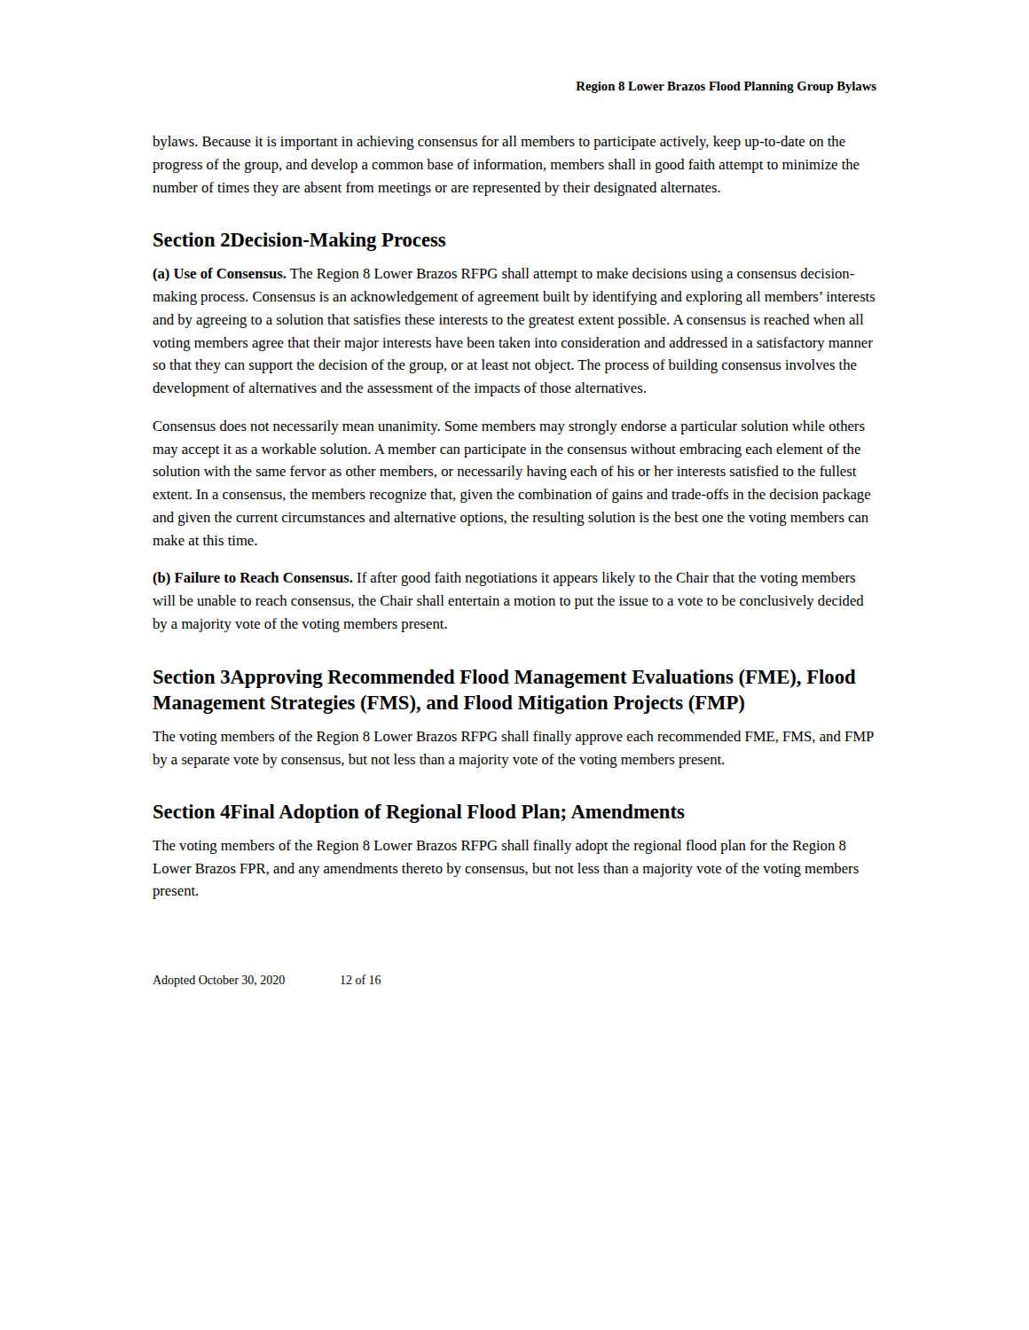Region 8 Lower Brazos Flood Planning Group Bylaws
bylaws. Because it is important in achieving consensus for all members to participate actively, keep up-to-date on the progress of the group, and develop a common base of information, members shall in good faith attempt to minimize the number of times they are absent from meetings or are represented by their designated alternates.
Section 2 Decision-Making Process
(a) Use of Consensus. The Region 8 Lower Brazos RFPG shall attempt to make decisions using a consensus decision-making process. Consensus is an acknowledgement of agreement built by identifying and exploring all members’ interests and by agreeing to a solution that satisfies these interests to the greatest extent possible. A consensus is reached when all voting members agree that their major interests have been taken into consideration and addressed in a satisfactory manner so that they can support the decision of the group, or at least not object. The process of building consensus involves the development of alternatives and the assessment of the impacts of those alternatives.
Consensus does not necessarily mean unanimity. Some members may strongly endorse a particular solution while others may accept it as a workable solution. A member can participate in the consensus without embracing each element of the solution with the same fervor as other members, or necessarily having each of his or her interests satisfied to the fullest extent. In a consensus, the members recognize that, given the combination of gains and trade-offs in the decision package and given the current circumstances and alternative options, the resulting solution is the best one the voting members can make at this time.
(b) Failure to Reach Consensus. If after good faith negotiations it appears likely to the Chair that the voting members will be unable to reach consensus, the Chair shall entertain a motion to put the issue to a vote to be conclusively decided by a majority vote of the voting members present.
Section 3 Approving Recommended Flood Management Evaluations (FME), Flood Management Strategies (FMS), and Flood Mitigation Projects (FMP)
The voting members of the Region 8 Lower Brazos RFPG shall finally approve each recommended FME, FMS, and FMP by a separate vote by consensus, but not less than a majority vote of the voting members present.
Section 4 Final Adoption of Regional Flood Plan; Amendments
The voting members of the Region 8 Lower Brazos RFPG shall finally adopt the regional flood plan for the Region 8 Lower Brazos FPR, and any amendments thereto by consensus, but not less than a majority vote of the voting members present.
Adopted October 30, 2020 12 of 16